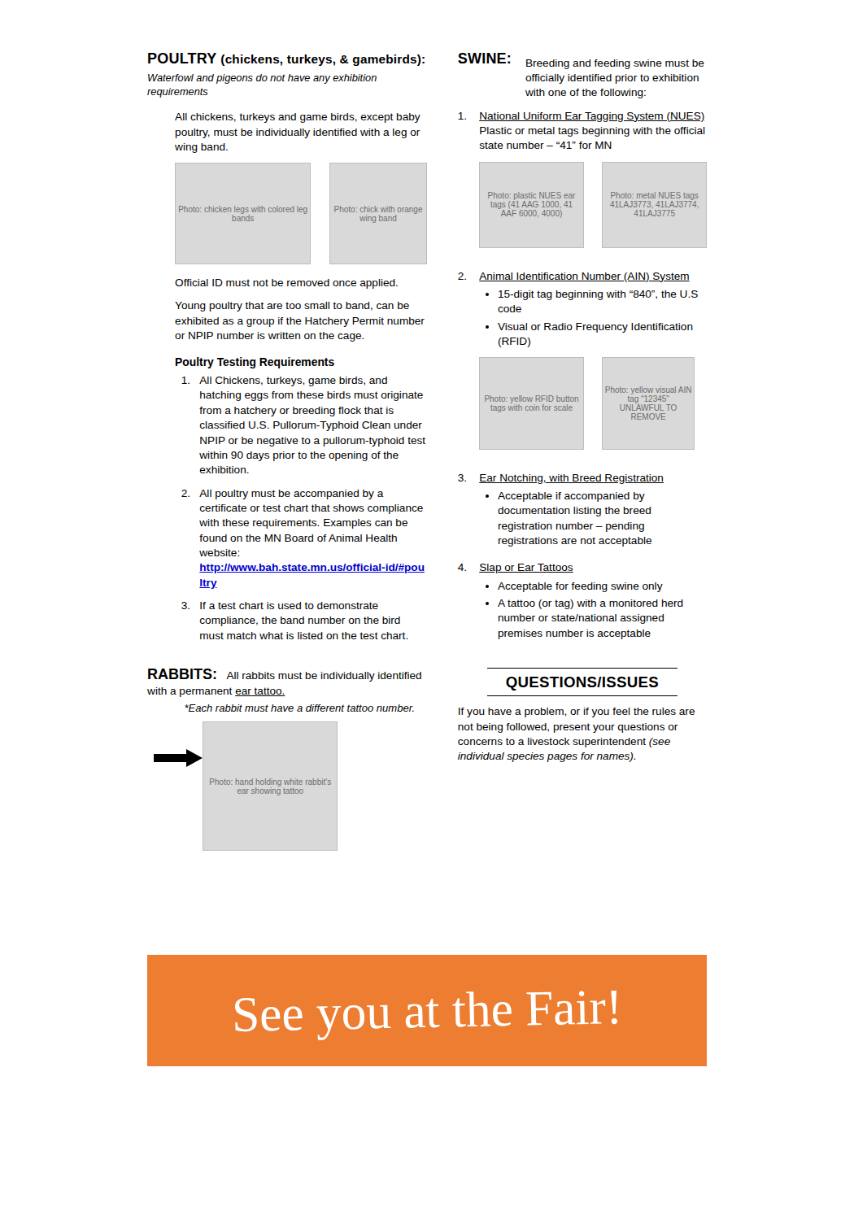POULTRY (chickens, turkeys, & gamebirds):
Waterfowl and pigeons do not have any exhibition requirements
All chickens, turkeys and game birds, except baby poultry, must be individually identified with a leg or wing band.
Photo: chicken legs with colored leg bands
Photo: chick with orange wing band
Official ID must not be removed once applied.
Young poultry that are too small to band, can be exhibited as a group if the Hatchery Permit number or NPIP number is written on the cage.
Poultry Testing Requirements
All Chickens, turkeys, game birds, and hatching eggs from these birds must originate from a hatchery or breeding flock that is classified U.S. Pullorum-Typhoid Clean under NPIP or be negative to a pullorum-typhoid test within 90 days prior to the opening of the exhibition.
All poultry must be accompanied by a certificate or test chart that shows compliance with these requirements. Examples can be found on the MN Board of Animal Health website:
http://www.bah.state.mn.us/official-id/#poultry
If a test chart is used to demonstrate compliance, the band number on the bird must match what is listed on the test chart.
RABBITS: All rabbits must be individually identified with a permanent ear tattoo.
*Each rabbit must have a different tattoo number.
Photo: hand holding white rabbit's ear showing tattoo
SWINE:
Breeding and feeding swine must be officially identified prior to exhibition with one of the following:
1.
National Uniform Ear Tagging System (NUES)
Plastic or metal tags beginning with the official state number – “41” for MN
Photo: plastic NUES ear tags (41 AAG 1000, 41 AAF 6000, 4000)
Photo: metal NUES tags 41LAJ3773, 41LAJ3774, 41LAJ3775
2.
Animal Identification Number (AIN) System
15-digit tag beginning with “840”, the U.S code
Visual or Radio Frequency Identification (RFID)
Photo: yellow RFID button tags with coin for scale
Photo: yellow visual AIN tag “12345” UNLAWFUL TO REMOVE
3.
Ear Notching, with Breed Registration
Acceptable if accompanied by documentation listing the breed registration number – pending registrations are not acceptable
4.
Slap or Ear Tattoos
Acceptable for feeding swine only
A tattoo (or tag) with a monitored herd number or state/national assigned premises number is acceptable
QUESTIONS/ISSUES
If you have a problem, or if you feel the rules are not being followed, present your questions or concerns to a livestock superintendent (see individual species pages for names).
See you at the Fair!